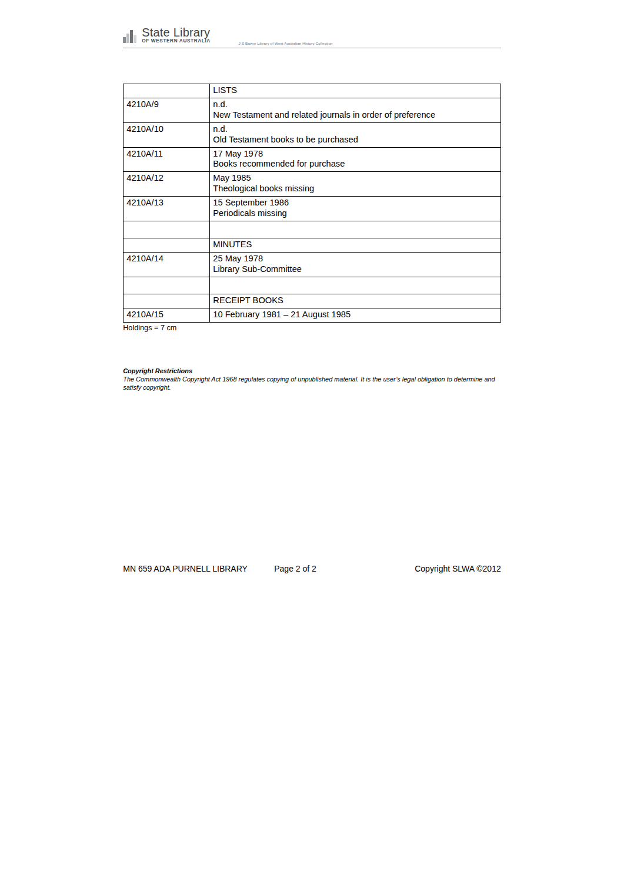State Library
OF WESTERN AUSTRALIA
J S Battye Library of West Australian History Collection
| | LISTS |
| 4210A/9 | n.d. New Testament and related journals in order of preference |
| 4210A/10 | n.d. Old Testament books to be purchased |
| 4210A/11 | 17 May 1978 Books recommended for purchase |
| 4210A/12 | May 1985 Theological books missing |
| 4210A/13 | 15 September 1986 Periodicals missing |
| | MINUTES |
| 4210A/14 | 25 May 1978 Library Sub-Committee |
| | RECEIPT BOOKS |
| 4210A/15 | 10 February 1981 – 21 August 1985 |
Holdings = 7 cm
Copyright Restrictions
The Commonwealth Copyright Act 1968 regulates copying of unpublished material. It is the user’s legal obligation to determine and satisfy copyright.
MN 659 ADA PURNELL LIBRARY
Page 2 of 2
Copyright SLWA ©2012